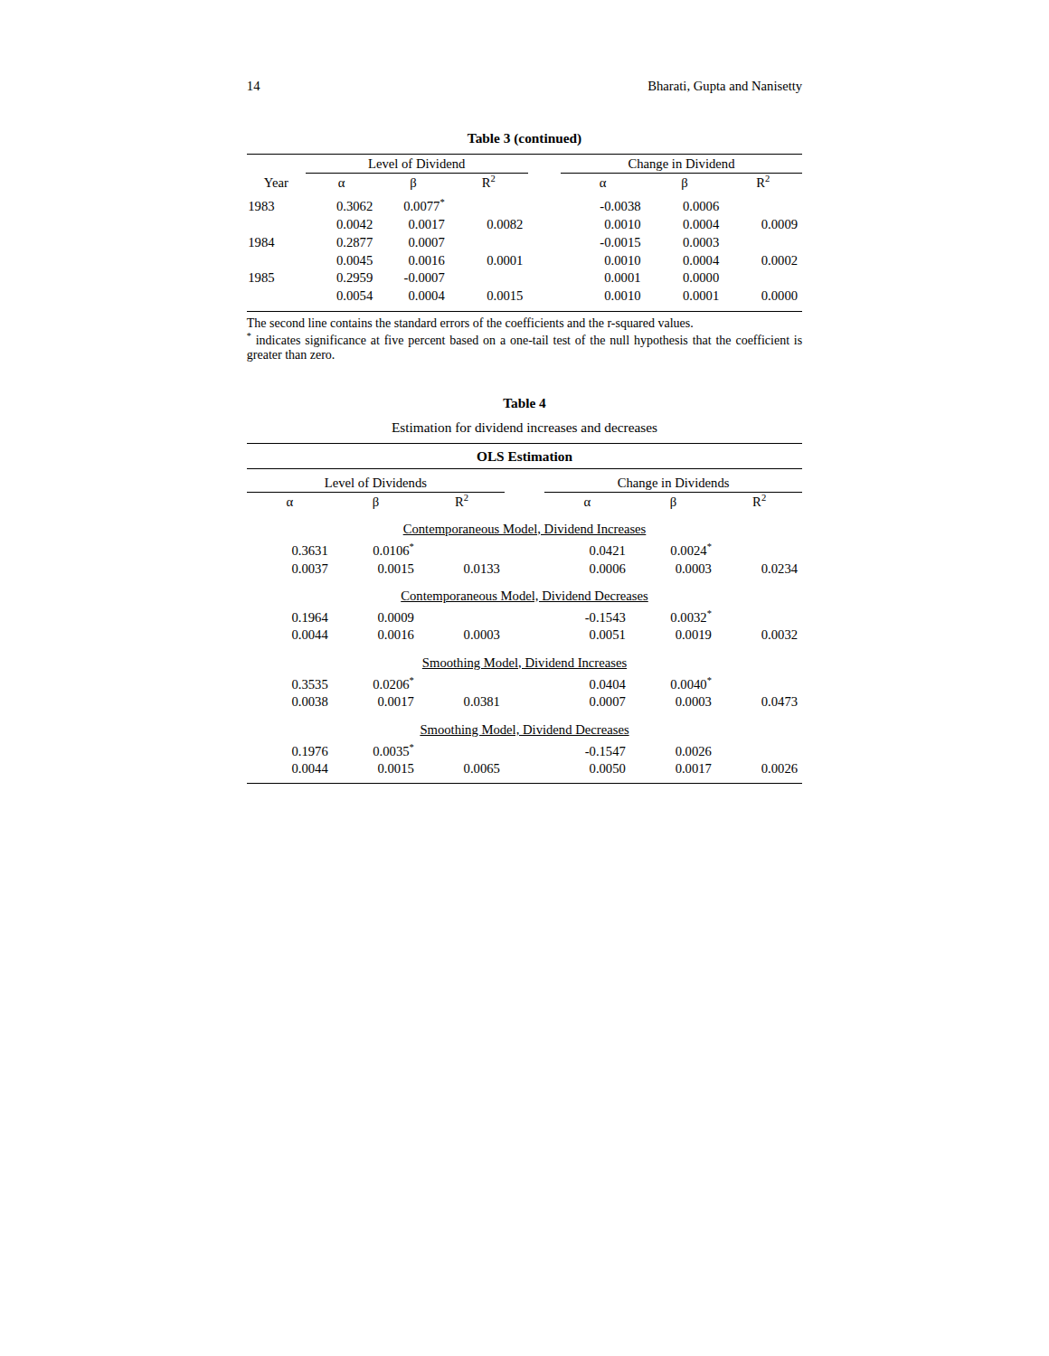14
Bharati, Gupta and Nanisetty
Table 3 (continued)
| | Level of Dividend | | Change in Dividend |
| Year | α | β | R 2 | | α | β | R 2 |
| 1983 | 0.3062 | 0.0077 * | | | -0.0038 | 0.0006 | |
| | 0.0042 | 0.0017 | 0.0082 | | 0.0010 | 0.0004 | 0.0009 |
| 1984 | 0.2877 | 0.0007 | | | -0.0015 | 0.0003 | |
| | 0.0045 | 0.0016 | 0.0001 | | 0.0010 | 0.0004 | 0.0002 |
| 1985 | 0.2959 | -0.0007 | | | 0.0001 | 0.0000 | |
| | 0.0054 | 0.0004 | 0.0015 | | 0.0010 | 0.0001 | 0.0000 |
The second line contains the standard errors of the coefficients and the r-squared values.
* indicates significance at five percent based on a one-tail test of the null hypothesis that the coefficient is greater than zero.
Table 4
Estimation for dividend increases and decreases
| OLS Estimation |
| Level of Dividends | | Change in Dividends |
| α | β | R 2 | | α | β | R 2 |
| Contemporaneous Model, Dividend Increases |
| 0.3631 | 0.0106 * | | | 0.0421 | 0.0024 * | |
| 0.0037 | 0.0015 | 0.0133 | | 0.0006 | 0.0003 | 0.0234 |
| Contemporaneous Model, Dividend Decreases |
| 0.1964 | 0.0009 | | | -0.1543 | 0.0032 * | |
| 0.0044 | 0.0016 | 0.0003 | | 0.0051 | 0.0019 | 0.0032 |
| Smoothing Model, Dividend Increases |
| 0.3535 | 0.0206 * | | | 0.0404 | 0.0040 * | |
| 0.0038 | 0.0017 | 0.0381 | | 0.0007 | 0.0003 | 0.0473 |
| Smoothing Model, Dividend Decreases |
| 0.1976 | 0.0035 * | | | -0.1547 | 0.0026 | |
| 0.0044 | 0.0015 | 0.0065 | | 0.0050 | 0.0017 | 0.0026 |